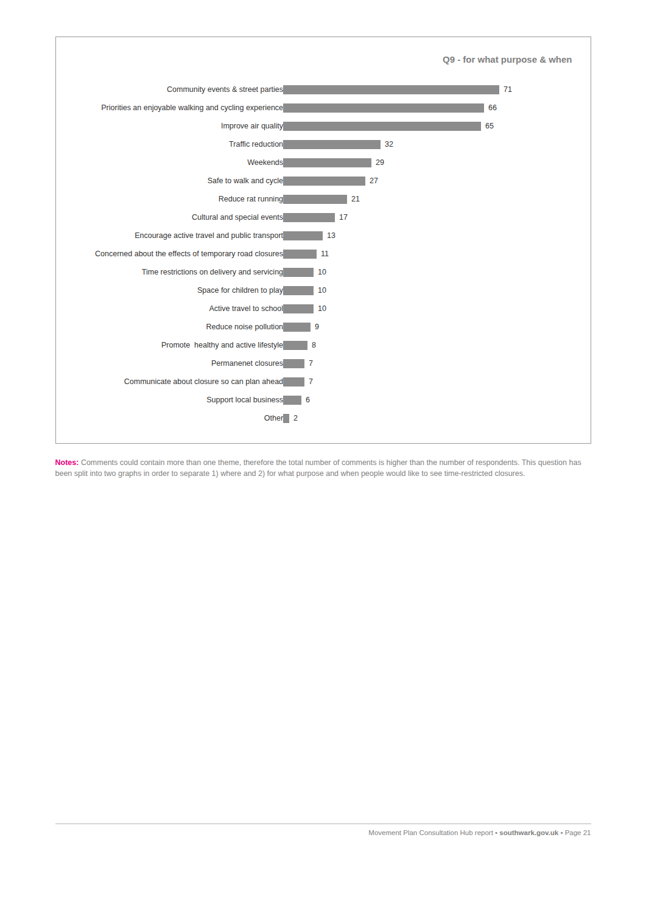Q9 - for what purpose & when
| Community events & street parties | 71 |
| Priorities an enjoyable walking and cycling experience | 66 |
| Improve air quality | 65 |
| Traffic reduction | 32 |
| Weekends | 29 |
| Safe to walk and cycle | 27 |
| Reduce rat running | 21 |
| Cultural and special events | 17 |
| Encourage active travel and public transport | 13 |
| Concerned about the effects of temporary road closures | 11 |
| Time restrictions on delivery and servicing | 10 |
| Space for children to play | 10 |
| Active travel to school | 10 |
| Reduce noise pollution | 9 |
| Promote healthy and active lifestyle | 8 |
| Permanenet closures | 7 |
| Communicate about closure so can plan ahead | 7 |
| Support local business | 6 |
| Other | 2 |
Notes: Comments could contain more than one theme, therefore the total number of comments is higher than the number of respondents. This question has been split into two graphs in order to separate 1) where and 2) for what purpose and when people would like to see time-restricted closures.
Movement Plan Consultation Hub report • southwark.gov.uk • Page 21